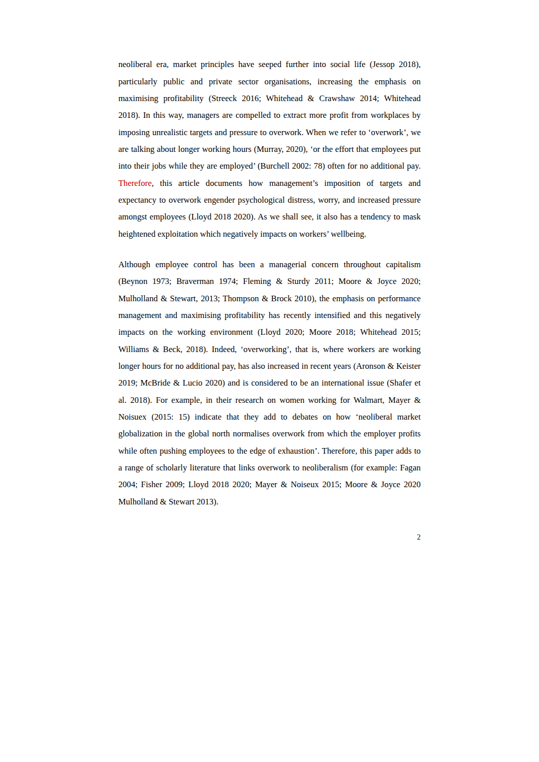neoliberal era, market principles have seeped further into social life (Jessop 2018), particularly public and private sector organisations, increasing the emphasis on maximising profitability (Streeck 2016; Whitehead & Crawshaw 2014; Whitehead 2018). In this way, managers are compelled to extract more profit from workplaces by imposing unrealistic targets and pressure to overwork. When we refer to ‘overwork’, we are talking about longer working hours (Murray, 2020), ‘or the effort that employees put into their jobs while they are employed’ (Burchell 2002: 78) often for no additional pay. Therefore, this article documents how management’s imposition of targets and expectancy to overwork engender psychological distress, worry, and increased pressure amongst employees (Lloyd 2018 2020). As we shall see, it also has a tendency to mask heightened exploitation which negatively impacts on workers’ wellbeing.
Although employee control has been a managerial concern throughout capitalism (Beynon 1973; Braverman 1974; Fleming & Sturdy 2011; Moore & Joyce 2020; Mulholland & Stewart, 2013; Thompson & Brock 2010), the emphasis on performance management and maximising profitability has recently intensified and this negatively impacts on the working environment (Lloyd 2020; Moore 2018; Whitehead 2015; Williams & Beck, 2018). Indeed, ‘overworking’, that is, where workers are working longer hours for no additional pay, has also increased in recent years (Aronson & Keister 2019; McBride & Lucio 2020) and is considered to be an international issue (Shafer et al. 2018). For example, in their research on women working for Walmart, Mayer & Noisuex (2015: 15) indicate that they add to debates on how ‘neoliberal market globalization in the global north normalises overwork from which the employer profits while often pushing employees to the edge of exhaustion’. Therefore, this paper adds to a range of scholarly literature that links overwork to neoliberalism (for example: Fagan 2004; Fisher 2009; Lloyd 2018 2020; Mayer & Noiseux 2015; Moore & Joyce 2020 Mulholland & Stewart 2013).
2